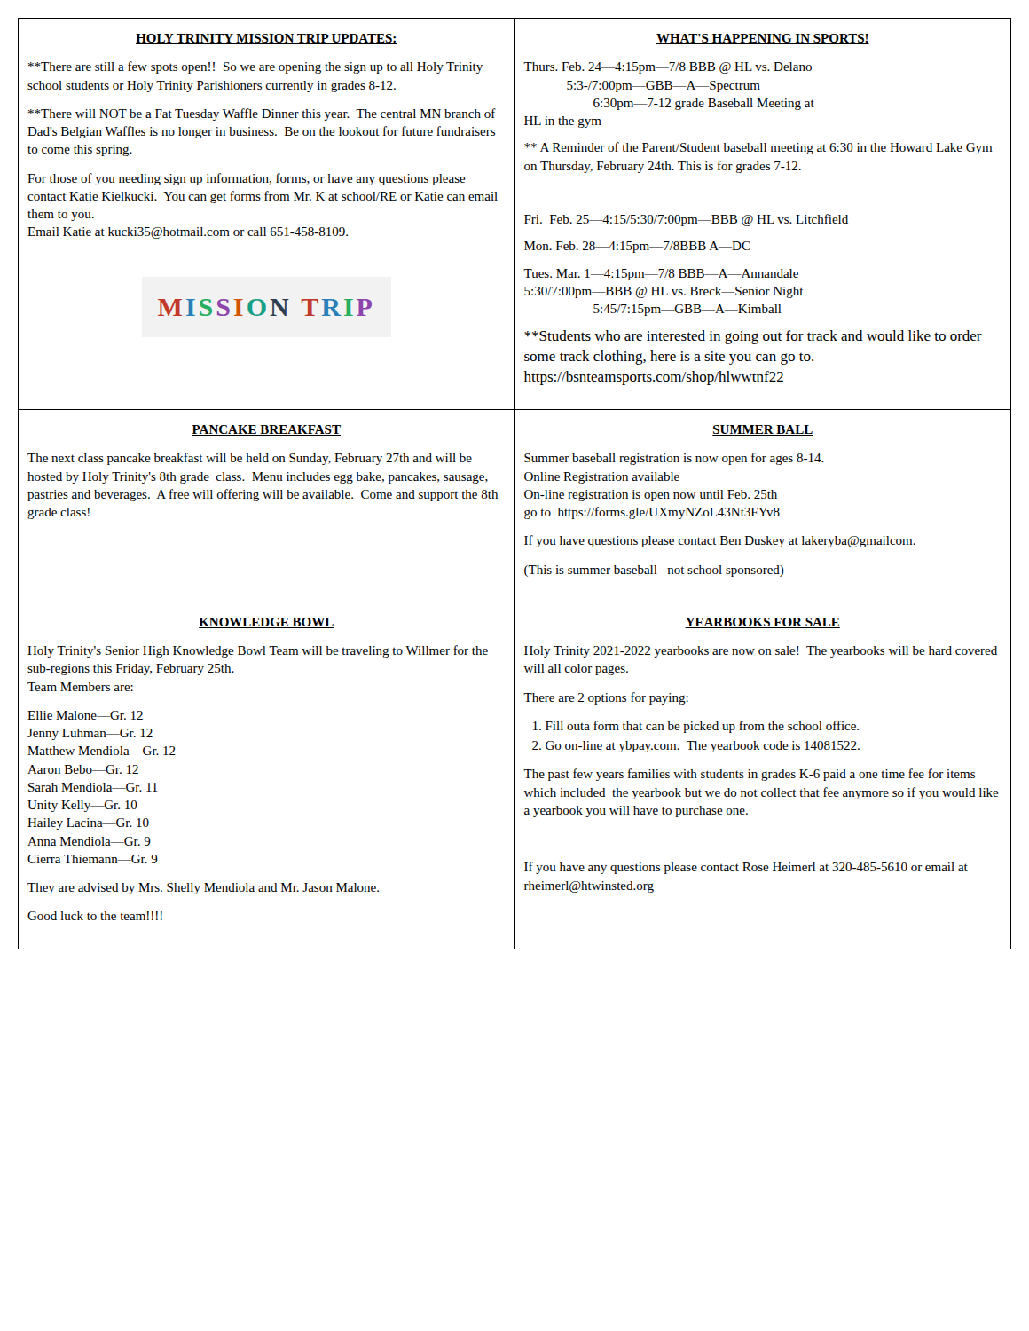| Holy Trinity Mission Trip Updates: **There are still a few spots open!! So we are opening the sign up to all Holy Trinity school students or Holy Trinity Parishioners currently in grades 8-12. **There will NOT be a Fat Tuesday Waffle Dinner this year. The central MN branch of Dad's Belgian Waffles is no longer in business. Be on the lookout for future fundraisers to come this spring. For those of you needing sign up information, forms, or have any questions please contact Katie Kielkucki. You can get forms from Mr. K at school/RE or Katie can email them to you. Email Katie at kucki35@hotmail.com or call 651-458-8109. M I S S I O N T R I P | What's Happening in Sports! Thurs. Feb. 24—4:15pm—7/8 BBB @ HL vs. Delano 5:3-/7:00pm—GBB—A—Spectrum 6:30pm—7-12 grade Baseball Meeting at HL in the gym ** A Reminder of the Parent/Student baseball meeting at 6:30 in the Howard Lake Gym on Thursday, February 24th. This is for grades 7-12. Fri. Feb. 25—4:15/5:30/7:00pm—BBB @ HL vs. Litchfield Mon. Feb. 28—4:15pm—7/8BBB A—DC Tues. Mar. 1—4:15pm—7/8 BBB—A—Annandale 5:30/7:00pm—BBB @ HL vs. Breck—Senior Night 5:45/7:15pm—GBB—A—Kimball **Students who are interested in going out for track and would like to order some track clothing, here is a site you can go to. https://bsnteamsports.com/shop/hlwwtnf22 |
| Pancake Breakfast The next class pancake breakfast will be held on Sunday, February 27th and will be hosted by Holy Trinity's 8th grade class. Menu includes egg bake, pancakes, sausage, pastries and beverages. A free will offering will be available. Come and support the 8th grade class! | Summer Ball Summer baseball registration is now open for ages 8-14. Online Registration available On-line registration is open now until Feb. 25th go to https://forms.gle/UXmyNZoL43Nt3FYv8 If you have questions please contact Ben Duskey at lakeryba@gmailcom. (This is summer baseball –not school sponsored) |
| Knowledge Bowl Holy Trinity's Senior High Knowledge Bowl Team will be traveling to Willmer for the sub-regions this Friday, February 25th. Team Members are: Ellie Malone—Gr. 12 Jenny Luhman—Gr. 12 Matthew Mendiola—Gr. 12 Aaron Bebo—Gr. 12 Sarah Mendiola—Gr. 11 Unity Kelly—Gr. 10 Hailey Lacina—Gr. 10 Anna Mendiola—Gr. 9 Cierra Thiemann—Gr. 9 They are advised by Mrs. Shelly Mendiola and Mr. Jason Malone. Good luck to the team!!!! | Yearbooks for Sale Holy Trinity 2021-2022 yearbooks are now on sale! The yearbooks will be hard covered will all color pages. There are 2 options for paying: Fill outa form that can be picked up from the school office. Go on-line at ybpay.com. The yearbook code is 14081522. The past few years families with students in grades K-6 paid a one time fee for items which included the yearbook but we do not collect that fee anymore so if you would like a yearbook you will have to purchase one. If you have any questions please contact Rose Heimerl at 320-485-5610 or email at rheimerl@htwinsted.org |